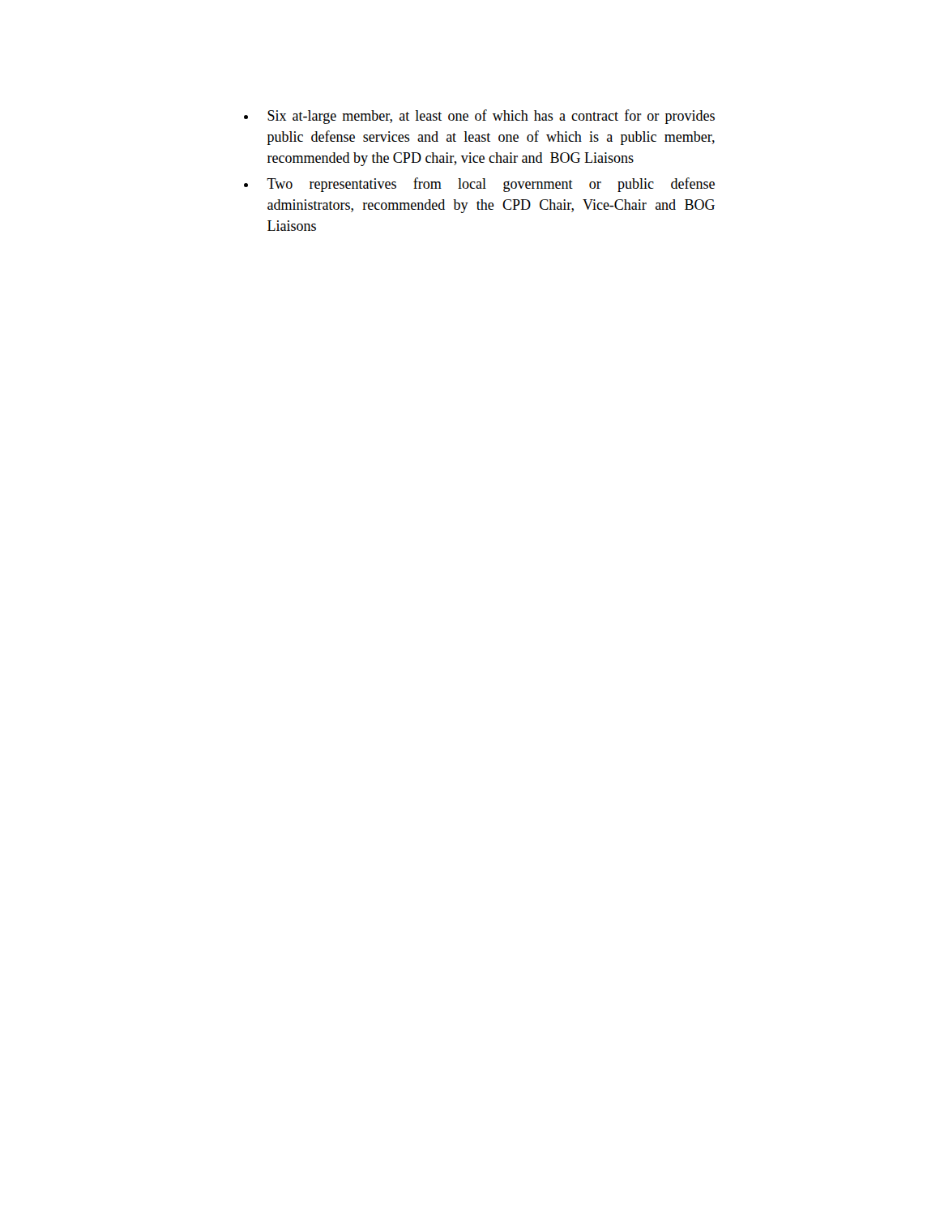Six at-large member, at least one of which has a contract for or provides public defense services and at least one of which is a public member, recommended by the CPD chair, vice chair and BOG Liaisons
Two representatives from local government or public defense administrators, recommended by the CPD Chair, Vice-Chair and BOG Liaisons